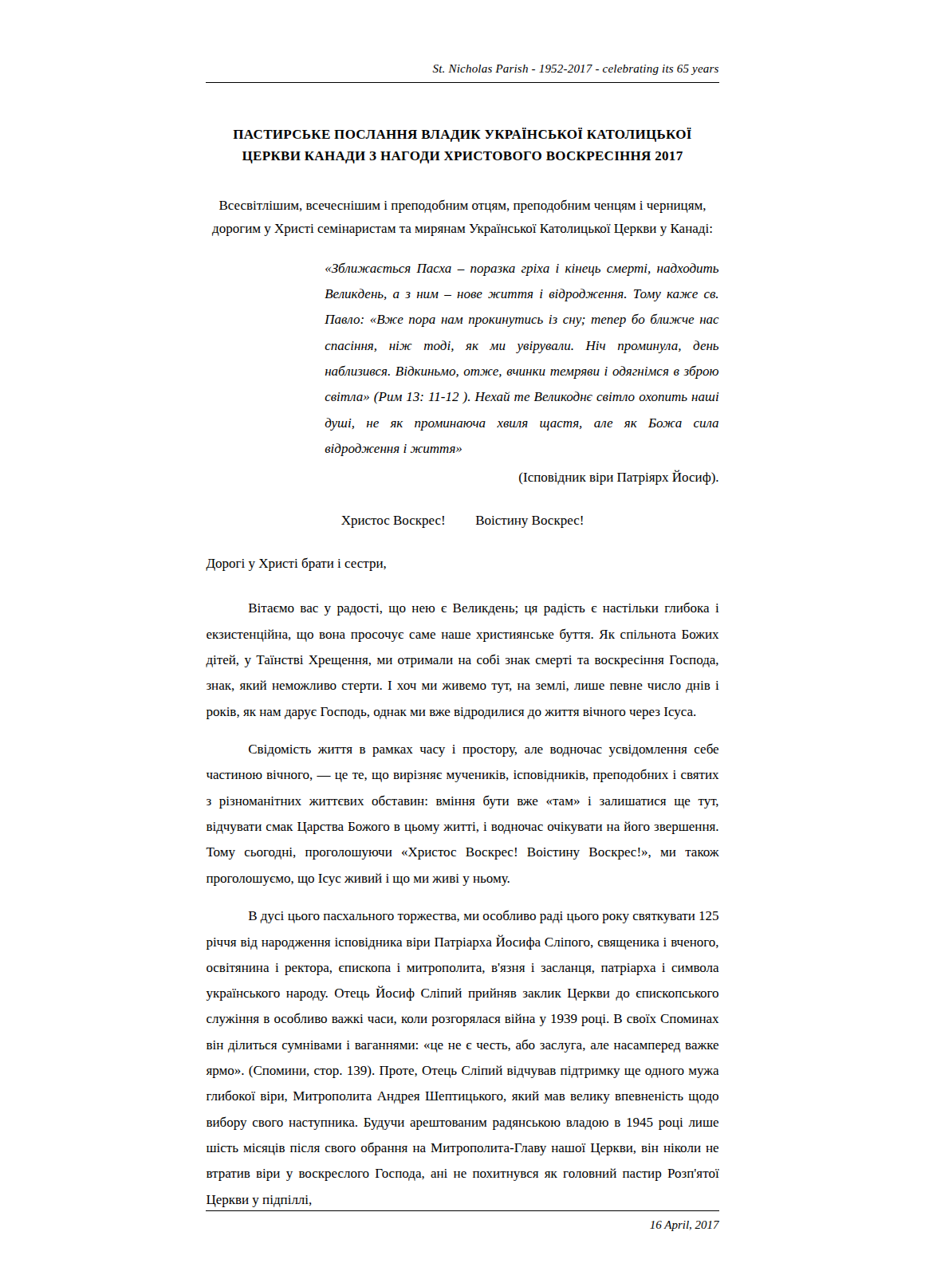St. Nicholas Parish - 1952-2017 - celebrating its 65 years
Пастирське послання владик Української Католицької Церкви Канади з нагоди Христового Воскресіння 2017
Всесвітлішим, всечеснішим і преподобним отцям, преподобним ченцям і черницям,
дорогим у Христі семінаристам та мирянам Української Католицької Церкви у Канаді:
«Зближається Пасха – поразка гріха і кінець смерті, надходить Великдень, а з ним – нове життя і відродження. Тому каже св. Павло: «Вже пора нам прокинутись із сну; тепер бо ближче нас спасіння, ніж тоді, як ми увірували. Ніч проминула, день наблизився. Відкиньмо, отже, вчинки темряви і одягнімся в зброю світла» (Рим 13: 11-12 ). Нехай те Великоднє світло охопить наші душі, не як проминаюча хвиля щастя, але як Божа сила відродження і життя»
(Ісповідник віри Патріярх Йосиф).
Христос Воскрес! Воістину Воскрес!
Дорогі у Христі брати і сестри,
Вітаємо вас у радості, що нею є Великдень; ця радість є настільки глибока і екзистенційна, що вона просочує саме наше християнське буття. Як спільнота Божих дітей, у Таїнстві Хрещення, ми отримали на собі знак смерті та воскресіння Господа, знак, який неможливо стерти. І хоч ми живемо тут, на землі, лише певне число днів і років, як нам дарує Господь, однак ми вже відродилися до життя вічного через Ісуса.
Свідомість життя в рамках часу і простору, але водночас усвідомлення себе частиною вічного, — це те, що вирізняє мучеників, ісповідників, преподобних і святих з різноманітних життєвих обставин: вміння бути вже «там» і залишатися ще тут, відчувати смак Царства Божого в цьому житті, і водночас очікувати на його звершення. Тому сьогодні, проголошуючи «Христос Воскрес! Воістину Воскрес!», ми також проголошуємо, що Ісус живий і що ми живі у ньому.
В дусі цього пасхального торжества, ми особливо раді цього року святкувати 125 річчя від народження ісповідника віри Патріарха Йосифа Сліпого, священика і вченого, освітянина і ректора, єпископа і митрополита, в'язня і засланця, патріарха і символа українського народу. Отець Йосиф Сліпий прийняв заклик Церкви до єпископського служіння в особливо важкі часи, коли розгорялася війна у 1939 році. В своїх Споминах він ділиться сумнівами і ваганнями: «це не є честь, або заслуга, але насамперед важке ярмо». (Спомини, стор. 139). Проте, Отець Сліпий відчував підтримку ще одного мужа глибокої віри, Митрополита Андрея Шептицького, який мав велику впевненість щодо вибору свого наступника. Будучи арештованим радянською владою в 1945 році лише шість місяців після свого обрання на Митрополита-Главу нашої Церкви, він ніколи не втратив віри у воскреслого Господа, ані не похитнувся як головний пастир Розп'ятої Церкви у підпіллі,
16 April, 2017